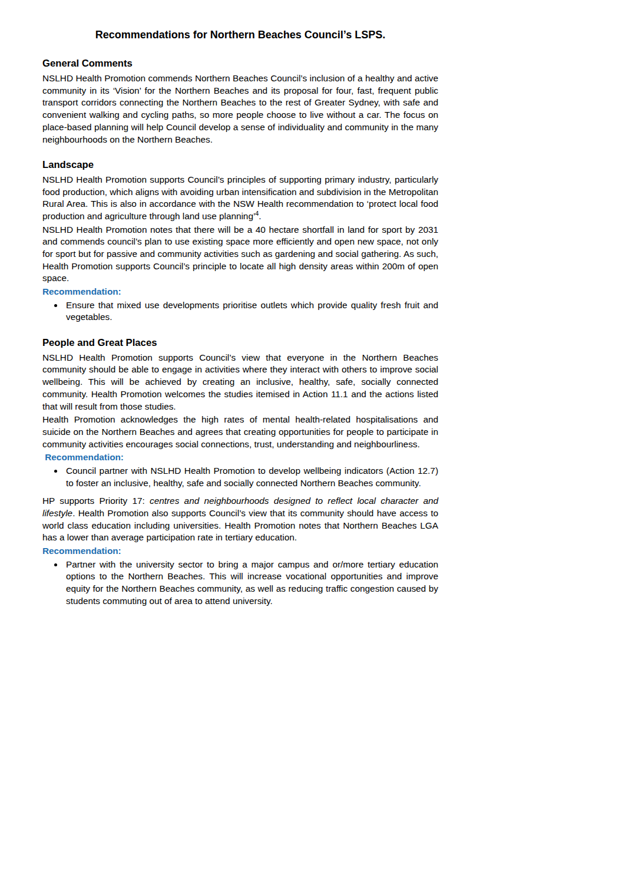Recommendations for Northern Beaches Council’s LSPS.
General Comments
NSLHD Health Promotion commends Northern Beaches Council’s inclusion of a healthy and active community in its ‘Vision’ for the Northern Beaches and its proposal for four, fast, frequent public transport corridors connecting the Northern Beaches to the rest of Greater Sydney, with safe and convenient walking and cycling paths, so more people choose to live without a car. The focus on place-based planning will help Council develop a sense of individuality and community in the many neighbourhoods on the Northern Beaches.
Landscape
NSLHD Health Promotion supports Council’s principles of supporting primary industry, particularly food production, which aligns with avoiding urban intensification and subdivision in the Metropolitan Rural Area. This is also in accordance with the NSW Health recommendation to ‘protect local food production and agriculture through land use planning’4.
NSLHD Health Promotion notes that there will be a 40 hectare shortfall in land for sport by 2031 and commends council’s plan to use existing space more efficiently and open new space, not only for sport but for passive and community activities such as gardening and social gathering. As such, Health Promotion supports Council’s principle to locate all high density areas within 200m of open space.
Recommendation:
Ensure that mixed use developments prioritise outlets which provide quality fresh fruit and vegetables.
People and Great Places
NSLHD Health Promotion supports Council’s view that everyone in the Northern Beaches community should be able to engage in activities where they interact with others to improve social wellbeing. This will be achieved by creating an inclusive, healthy, safe, socially connected community. Health Promotion welcomes the studies itemised in Action 11.1 and the actions listed that will result from those studies.
Health Promotion acknowledges the high rates of mental health-related hospitalisations and suicide on the Northern Beaches and agrees that creating opportunities for people to participate in community activities encourages social connections, trust, understanding and neighbourliness.
Recommendation:
Council partner with NSLHD Health Promotion to develop wellbeing indicators (Action 12.7) to foster an inclusive, healthy, safe and socially connected Northern Beaches community.
HP supports Priority 17: centres and neighbourhoods designed to reflect local character and lifestyle. Health Promotion also supports Council’s view that its community should have access to world class education including universities. Health Promotion notes that Northern Beaches LGA has a lower than average participation rate in tertiary education.
Recommendation:
Partner with the university sector to bring a major campus and or/more tertiary education options to the Northern Beaches. This will increase vocational opportunities and improve equity for the Northern Beaches community, as well as reducing traffic congestion caused by students commuting out of area to attend university.